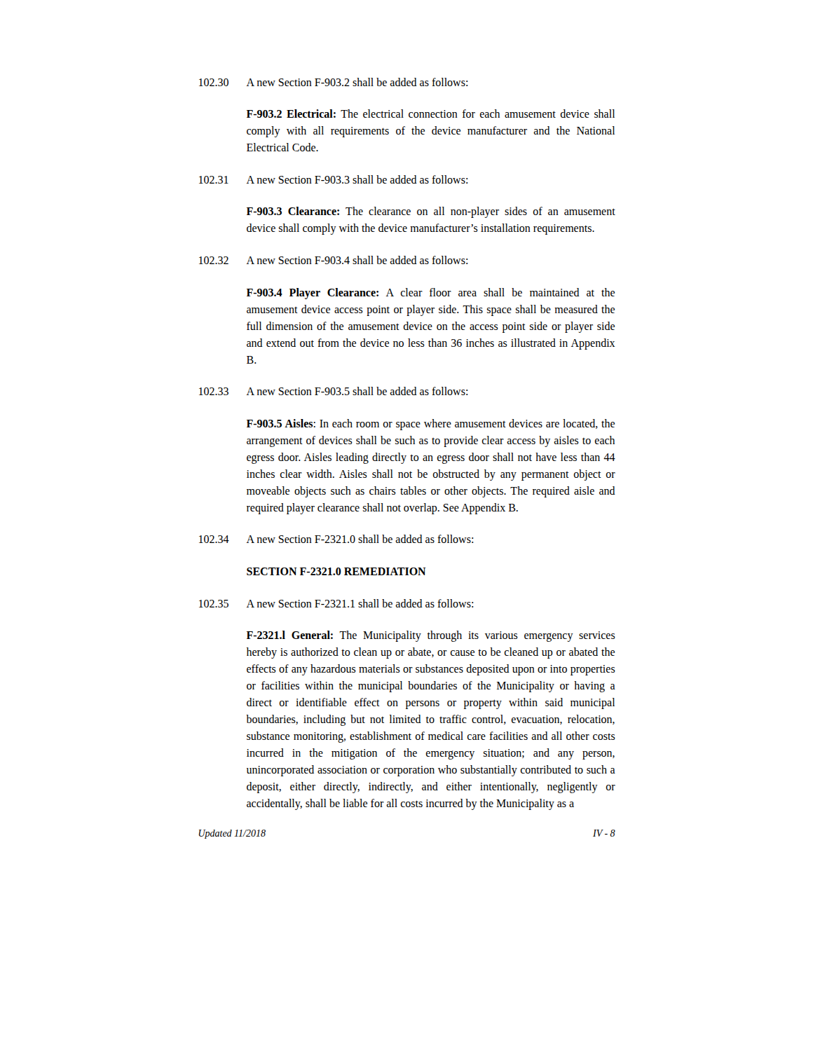102.30
A new Section F-903.2 shall be added as follows:
F-903.2 Electrical: The electrical connection for each amusement device shall comply with all requirements of the device manufacturer and the National Electrical Code.
102.31
A new Section F-903.3 shall be added as follows:
F-903.3 Clearance: The clearance on all non-player sides of an amusement device shall comply with the device manufacturer’s installation requirements.
102.32
A new Section F-903.4 shall be added as follows:
F-903.4 Player Clearance: A clear floor area shall be maintained at the amusement device access point or player side. This space shall be measured the full dimension of the amusement device on the access point side or player side and extend out from the device no less than 36 inches as illustrated in Appendix B.
102.33
A new Section F-903.5 shall be added as follows:
F-903.5 Aisles: In each room or space where amusement devices are located, the arrangement of devices shall be such as to provide clear access by aisles to each egress door. Aisles leading directly to an egress door shall not have less than 44 inches clear width. Aisles shall not be obstructed by any permanent object or moveable objects such as chairs tables or other objects. The required aisle and required player clearance shall not overlap. See Appendix B.
102.34
A new Section F-2321.0 shall be added as follows:
SECTION F-2321.0 REMEDIATION
102.35
A new Section F-2321.1 shall be added as follows:
F-2321.l General: The Municipality through its various emergency services hereby is authorized to clean up or abate, or cause to be cleaned up or abated the effects of any hazardous materials or substances deposited upon or into properties or facilities within the municipal boundaries of the Municipality or having a direct or identifiable effect on persons or property within said municipal boundaries, including but not limited to traffic control, evacuation, relocation, substance monitoring, establishment of medical care facilities and all other costs incurred in the mitigation of the emergency situation; and any person, unincorporated association or corporation who substantially contributed to such a deposit, either directly, indirectly, and either intentionally, negligently or accidentally, shall be liable for all costs incurred by the Municipality as a
Updated 11/2018 IV - 8